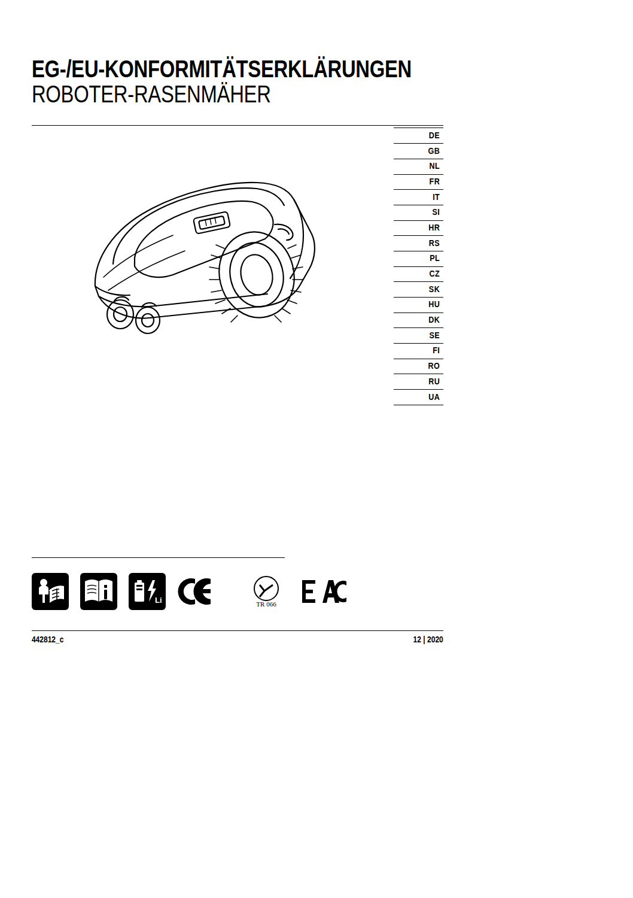EG-/EU-KONFORMITÄTSERKLÄRUNGEN
ROBOTER-RASENMÄHER
DE
GB
NL
FR
IT
SI
HR
RS
PL
CZ
SK
HU
DK
SE
FI
RO
RU
UA
Li TR 066
442812_c 12 | 2020